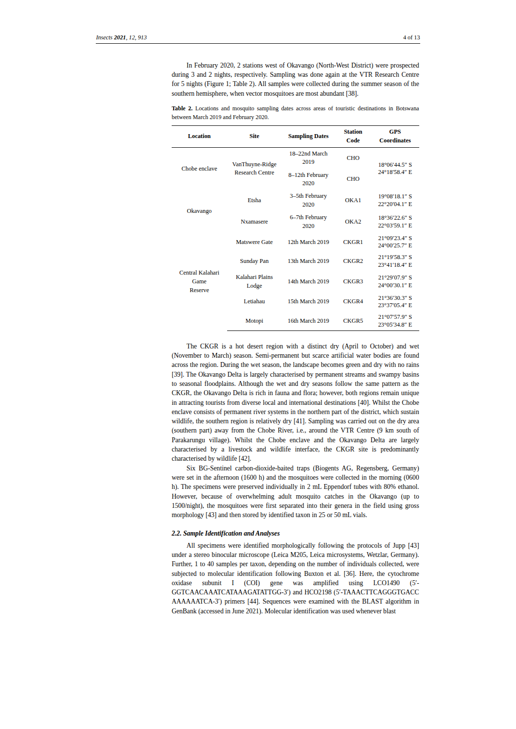Insects 2021, 12, 913
4 of 13
In February 2020, 2 stations west of Okavango (North-West District) were prospected during 3 and 2 nights, respectively. Sampling was done again at the VTR Research Centre for 5 nights (Figure 1; Table 2). All samples were collected during the summer season of the southern hemisphere, when vector mosquitoes are most abundant [38].
Table 2. Locations and mosquito sampling dates across areas of touristic destinations in Botswana between March 2019 and February 2020.
| Location | Site | Sampling Dates | Station Code | GPS Coordinates |
| --- | --- | --- | --- | --- |
| Chobe enclave | VanThuyne-Ridge Research Centre | 18–22nd March 2019 | CHO | 18°06′44.5″ S 24°18′58.4″ E |
| 8–12th February 2020 | CHO |
| Okavango | Etsha | 3–5th February 2020 | OKA1 | 19°08′18.1″ S 22°20′04.1″ E |
| Nxamasere | 6–7th February 2020 | OKA2 | 18°36′22.6″ S 22°03′59.1″ E |
| Central Kalahari Game Reserve | Matswere Gate | 12th March 2019 | CKGR1 | 21°09′23.4″ S 24°00′25.7″ E |
| Sunday Pan | 13th March 2019 | CKGR2 | 21°19′58.3″ S 23°41′18.4″ E |
| Kalahari Plains Lodge | 14th March 2019 | CKGR3 | 21°29′07.9″ S 24°00′30.1″ E |
| Letiahau | 15th March 2019 | CKGR4 | 21°36′30.3″ S 23°37′05.4″ E |
| Motopi | 16th March 2019 | CKGR5 | 21°07′57.9″ S 23°05′34.8″ E |
The CKGR is a hot desert region with a distinct dry (April to October) and wet (November to March) season. Semi-permanent but scarce artificial water bodies are found across the region. During the wet season, the landscape becomes green and dry with no rains [39]. The Okavango Delta is largely characterised by permanent streams and swampy basins to seasonal floodplains. Although the wet and dry seasons follow the same pattern as the CKGR, the Okavango Delta is rich in fauna and flora; however, both regions remain unique in attracting tourists from diverse local and international destinations [40]. Whilst the Chobe enclave consists of permanent river systems in the northern part of the district, which sustain wildlife, the southern region is relatively dry [41]. Sampling was carried out on the dry area (southern part) away from the Chobe River, i.e., around the VTR Centre (9 km south of Parakarungu village). Whilst the Chobe enclave and the Okavango Delta are largely characterised by a livestock and wildlife interface, the CKGR site is predominantly characterised by wildlife [42].
Six BG-Sentinel carbon-dioxide-baited traps (Biogents AG, Regensberg, Germany) were set in the afternoon (1600 h) and the mosquitoes were collected in the morning (0600 h). The specimens were preserved individually in 2 mL Eppendorf tubes with 80% ethanol. However, because of overwhelming adult mosquito catches in the Okavango (up to 1500/night), the mosquitoes were first separated into their genera in the field using gross morphology [43] and then stored by identified taxon in 25 or 50 mL vials.
2.2. Sample Identification and Analyses
All specimens were identified morphologically following the protocols of Jupp [43] under a stereo binocular microscope (Leica M205, Leica microsystems, Wetzlar, Germany). Further, 1 to 40 samples per taxon, depending on the number of individuals collected, were subjected to molecular identification following Buxton et al. [36]. Here, the cytochrome oxidase subunit I (COI) gene was amplified using LCO1490 (5′-GGTCAACAAATCATAAAGATATTGG-3′) and HCO2198 (5′-TAAACTTCAGGGTGACC AAAAAATCA-3′) primers [44]. Sequences were examined with the BLAST algorithm in GenBank (accessed in June 2021). Molecular identification was used whenever blast